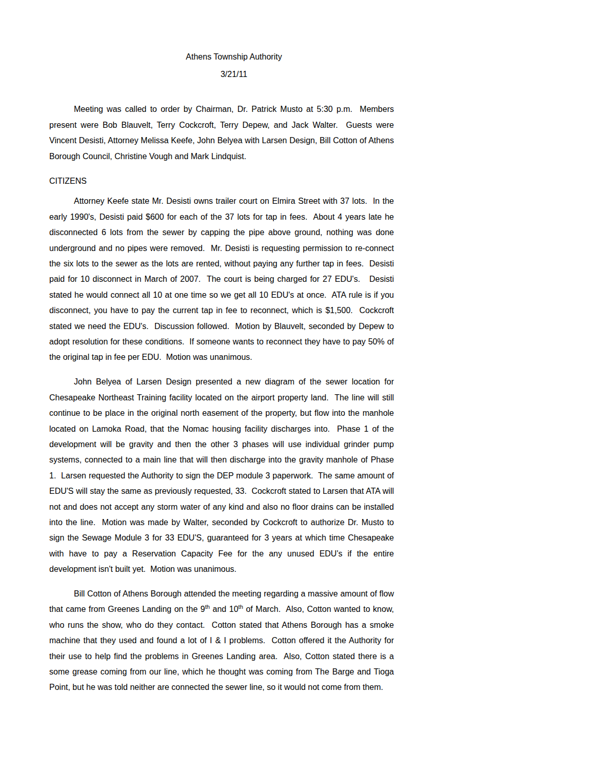Athens Township Authority
3/21/11
Meeting was called to order by Chairman, Dr. Patrick Musto at 5:30 p.m. Members present were Bob Blauvelt, Terry Cockcroft, Terry Depew, and Jack Walter. Guests were Vincent Desisti, Attorney Melissa Keefe, John Belyea with Larsen Design, Bill Cotton of Athens Borough Council, Christine Vough and Mark Lindquist.
CITIZENS
Attorney Keefe state Mr. Desisti owns trailer court on Elmira Street with 37 lots. In the early 1990's, Desisti paid $600 for each of the 37 lots for tap in fees. About 4 years late he disconnected 6 lots from the sewer by capping the pipe above ground, nothing was done underground and no pipes were removed. Mr. Desisti is requesting permission to re-connect the six lots to the sewer as the lots are rented, without paying any further tap in fees. Desisti paid for 10 disconnect in March of 2007. The court is being charged for 27 EDU's. Desisti stated he would connect all 10 at one time so we get all 10 EDU's at once. ATA rule is if you disconnect, you have to pay the current tap in fee to reconnect, which is $1,500. Cockcroft stated we need the EDU's. Discussion followed. Motion by Blauvelt, seconded by Depew to adopt resolution for these conditions. If someone wants to reconnect they have to pay 50% of the original tap in fee per EDU. Motion was unanimous.
John Belyea of Larsen Design presented a new diagram of the sewer location for Chesapeake Northeast Training facility located on the airport property land. The line will still continue to be place in the original north easement of the property, but flow into the manhole located on Lamoka Road, that the Nomac housing facility discharges into. Phase 1 of the development will be gravity and then the other 3 phases will use individual grinder pump systems, connected to a main line that will then discharge into the gravity manhole of Phase 1. Larsen requested the Authority to sign the DEP module 3 paperwork. The same amount of EDU'S will stay the same as previously requested, 33. Cockcroft stated to Larsen that ATA will not and does not accept any storm water of any kind and also no floor drains can be installed into the line. Motion was made by Walter, seconded by Cockcroft to authorize Dr. Musto to sign the Sewage Module 3 for 33 EDU'S, guaranteed for 3 years at which time Chesapeake with have to pay a Reservation Capacity Fee for the any unused EDU's if the entire development isn't built yet. Motion was unanimous.
Bill Cotton of Athens Borough attended the meeting regarding a massive amount of flow that came from Greenes Landing on the 9th and 10th of March. Also, Cotton wanted to know, who runs the show, who do they contact. Cotton stated that Athens Borough has a smoke machine that they used and found a lot of I & I problems. Cotton offered it the Authority for their use to help find the problems in Greenes Landing area. Also, Cotton stated there is a some grease coming from our line, which he thought was coming from The Barge and Tioga Point, but he was told neither are connected the sewer line, so it would not come from them.